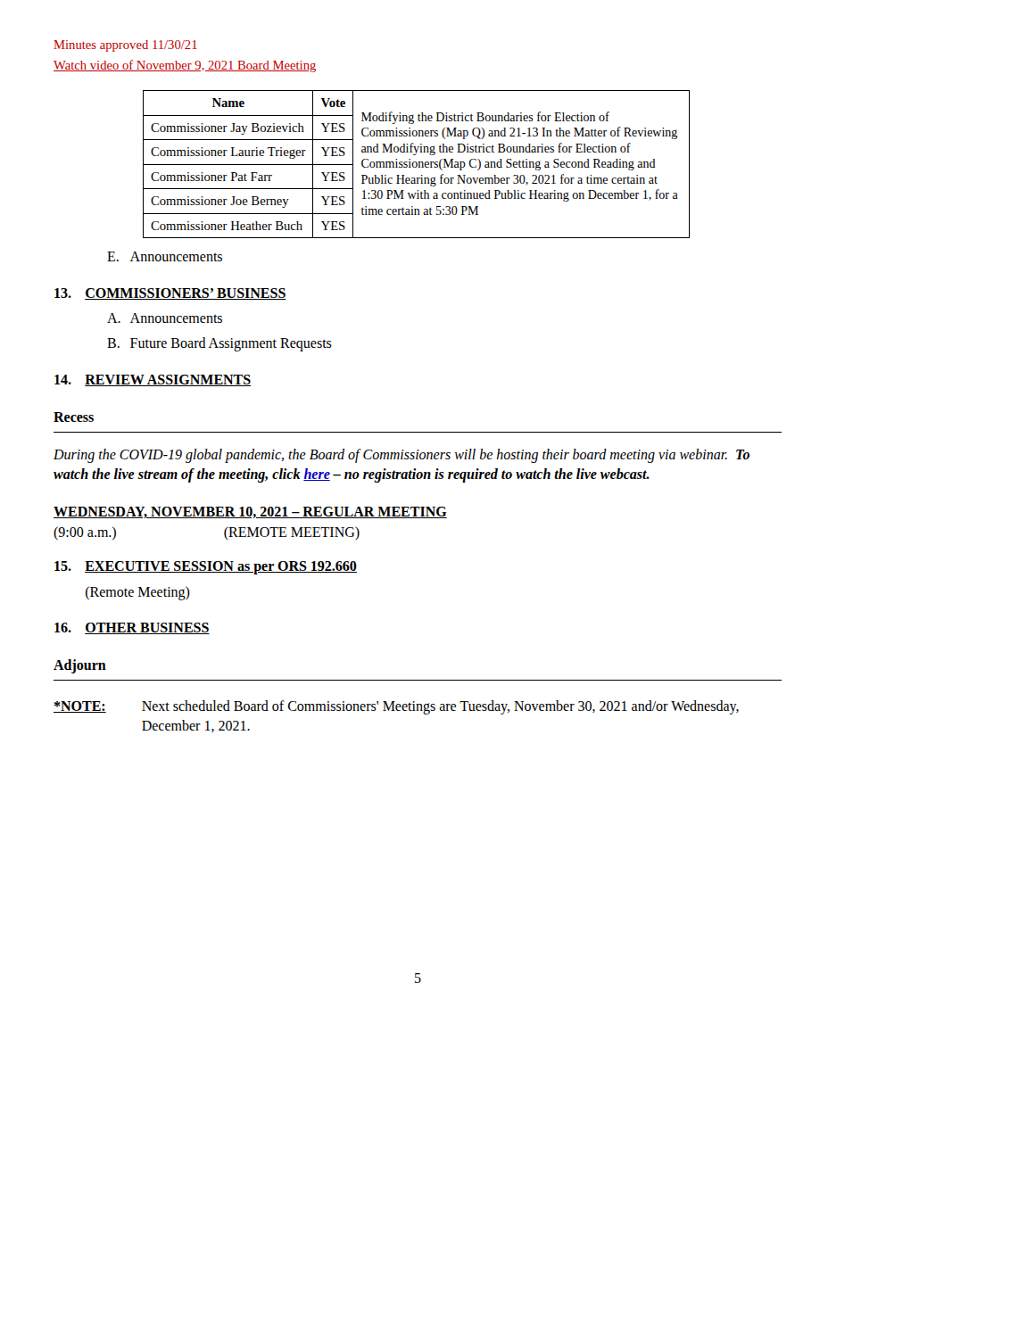Minutes approved 11/30/21
Watch video of November 9, 2021 Board Meeting
| Name | Vote | Modifying the District Boundaries for Election of Commissioners (Map Q) and 21-13 In the Matter of Reviewing and Modifying the District Boundaries for Election of Commissioners(Map C) and Setting a Second Reading and Public Hearing for November 30, 2021 for a time certain at 1:30 PM with a continued Public Hearing on December 1, for a time certain at 5:30 PM |
| Commissioner Jay Bozievich | YES |
| Commissioner Laurie Trieger | YES |
| Commissioner Pat Farr | YES |
| Commissioner Joe Berney | YES |
| Commissioner Heather Buch | YES |
E. Announcements
13. COMMISSIONERS’ BUSINESS
A. Announcements
B. Future Board Assignment Requests
14. REVIEW ASSIGNMENTS
Recess
During the COVID-19 global pandemic, the Board of Commissioners will be hosting their board meeting via webinar. To watch the live stream of the meeting, click here – no registration is required to watch the live webcast.
WEDNESDAY, NOVEMBER 10, 2021 – REGULAR MEETING
(9:00 a.m.)(REMOTE MEETING)
15. EXECUTIVE SESSION as per ORS 192.660
(Remote Meeting)
16. OTHER BUSINESS
Adjourn
*NOTE:
Next scheduled Board of Commissioners' Meetings are Tuesday, November 30, 2021 and/or Wednesday, December 1, 2021.
5